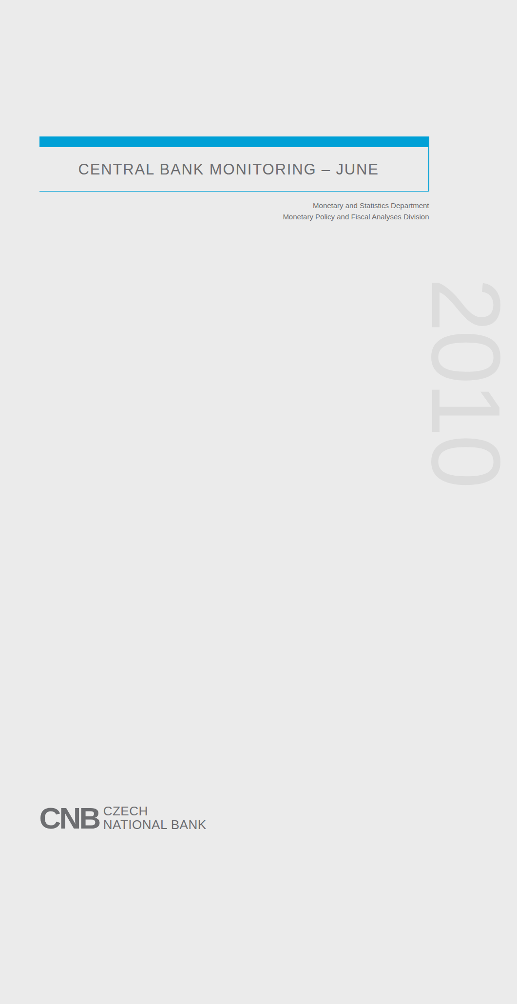2010
Central Bank Monitoring – June
Monetary and Statistics Department
Monetary Policy and Fiscal Analyses Division
CNB
CZECH NATIONAL BANK